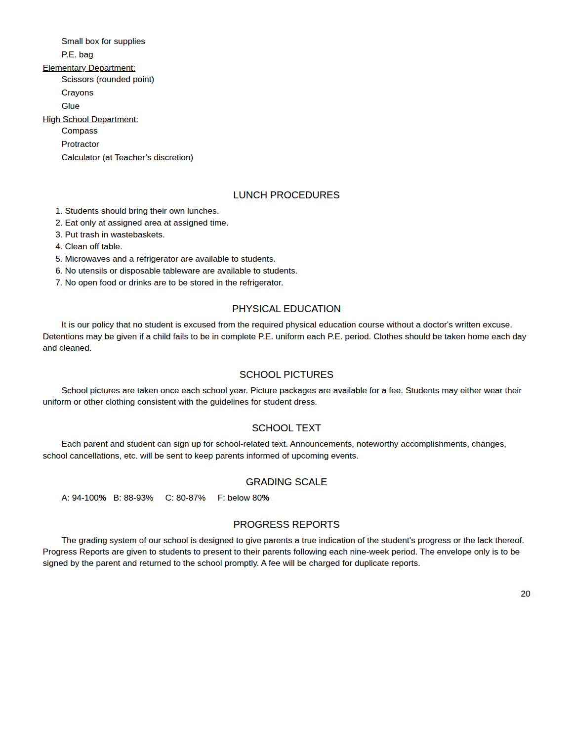Small box for supplies
P.E. bag
Elementary Department:
Scissors (rounded point)
Crayons
Glue
High School Department:
Compass
Protractor
Calculator (at Teacher’s discretion)
LUNCH PROCEDURES
Students should bring their own lunches.
Eat only at assigned area at assigned time.
Put trash in wastebaskets.
Clean off table.
Microwaves and a refrigerator are available to students.
No utensils or disposable tableware are available to students.
No open food or drinks are to be stored in the refrigerator.
PHYSICAL EDUCATION
It is our policy that no student is excused from the required physical education course without a doctor's written excuse. Detentions may be given if a child fails to be in complete P.E. uniform each P.E. period. Clothes should be taken home each day and cleaned.
SCHOOL PICTURES
School pictures are taken once each school year. Picture packages are available for a fee. Students may either wear their uniform or other clothing consistent with the guidelines for student dress.
SCHOOL TEXT
Each parent and student can sign up for school-related text. Announcements, noteworthy accomplishments, changes, school cancellations, etc. will be sent to keep parents informed of upcoming events.
GRADING SCALE
A: 94-100% B: 88-93% C: 80-87% F: below 80%
PROGRESS REPORTS
The grading system of our school is designed to give parents a true indication of the student's progress or the lack thereof. Progress Reports are given to students to present to their parents following each nine-week period. The envelope only is to be signed by the parent and returned to the school promptly. A fee will be charged for duplicate reports.
20